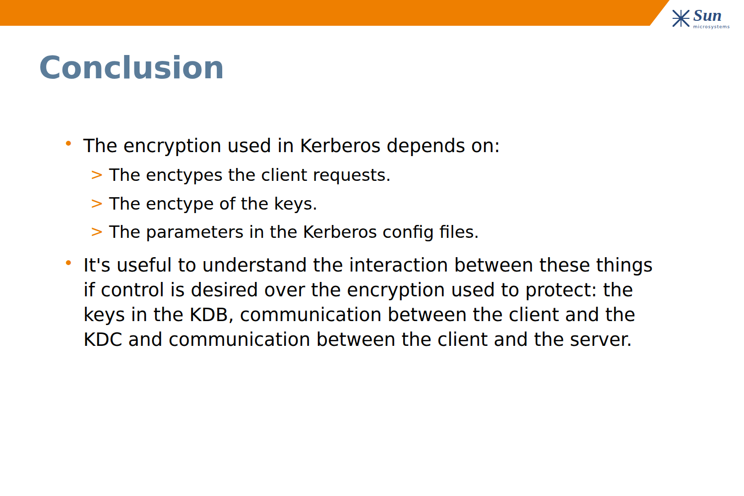Sun
microsystems
Conclusion
The encryption used in Kerberos depends on:
The enctypes the client requests.
The enctype of the keys.
The parameters in the Kerberos config files.
It's useful to understand the interaction between these things if control is desired over the encryption used to protect: the keys in the KDB, communication between the client and the KDC and communication between the client and the server.